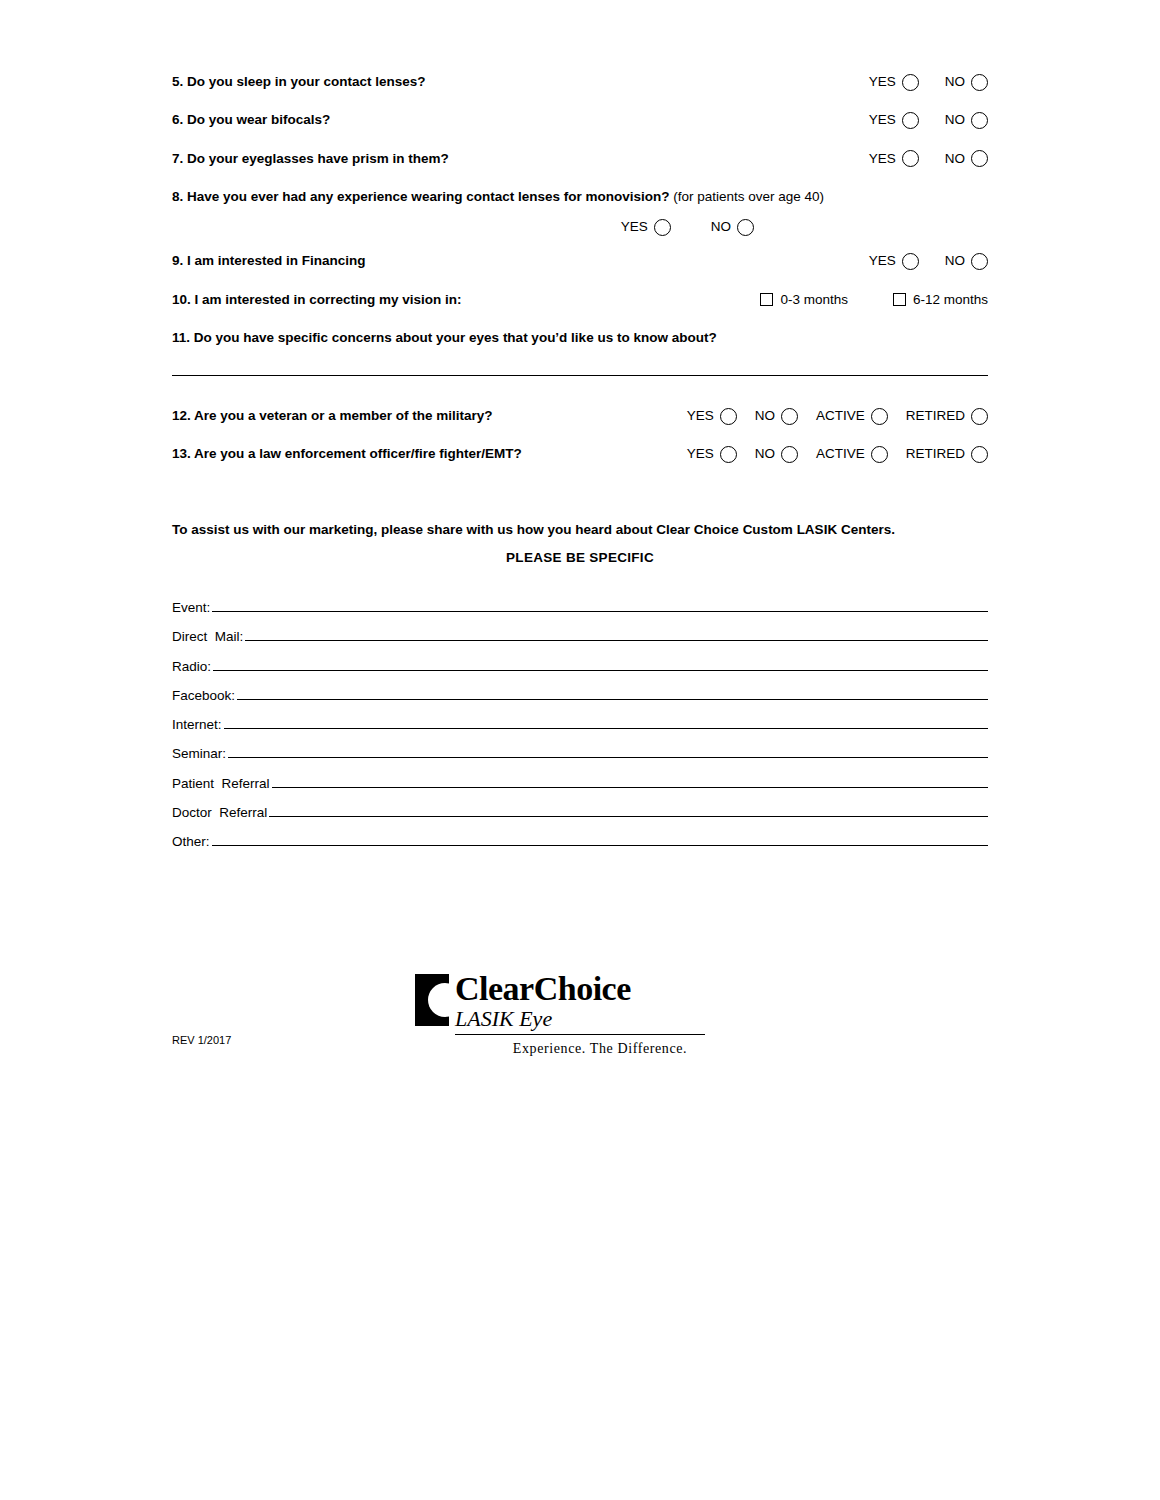5. Do you sleep in your contact lenses?
YES NO
6. Do you wear bifocals?
YES NO
7. Do your eyeglasses have prism in them?
YES NO
8. Have you ever had any experience wearing contact lenses for monovision? (for patients over age 40)
YES NO
9. I am interested in Financing
YES NO
10. I am interested in correcting my vision in:
0-3 months 6-12 months
11. Do you have specific concerns about your eyes that you’d like us to know about?
12. Are you a veteran or a member of the military?
YES NO ACTIVE RETIRED
13. Are you a law enforcement officer/fire fighter/EMT?
YES NO ACTIVE RETIRED
To assist us with our marketing, please share with us how you heard about Clear Choice Custom LASIK Centers.
PLEASE BE SPECIFIC
Event:
Direct Mail:
Radio:
Facebook:
Internet:
Seminar:
Patient Referral
Doctor Referral
Other:
ClearChoice
LASIK Eye
Experience. The Difference.
REV 1/2017